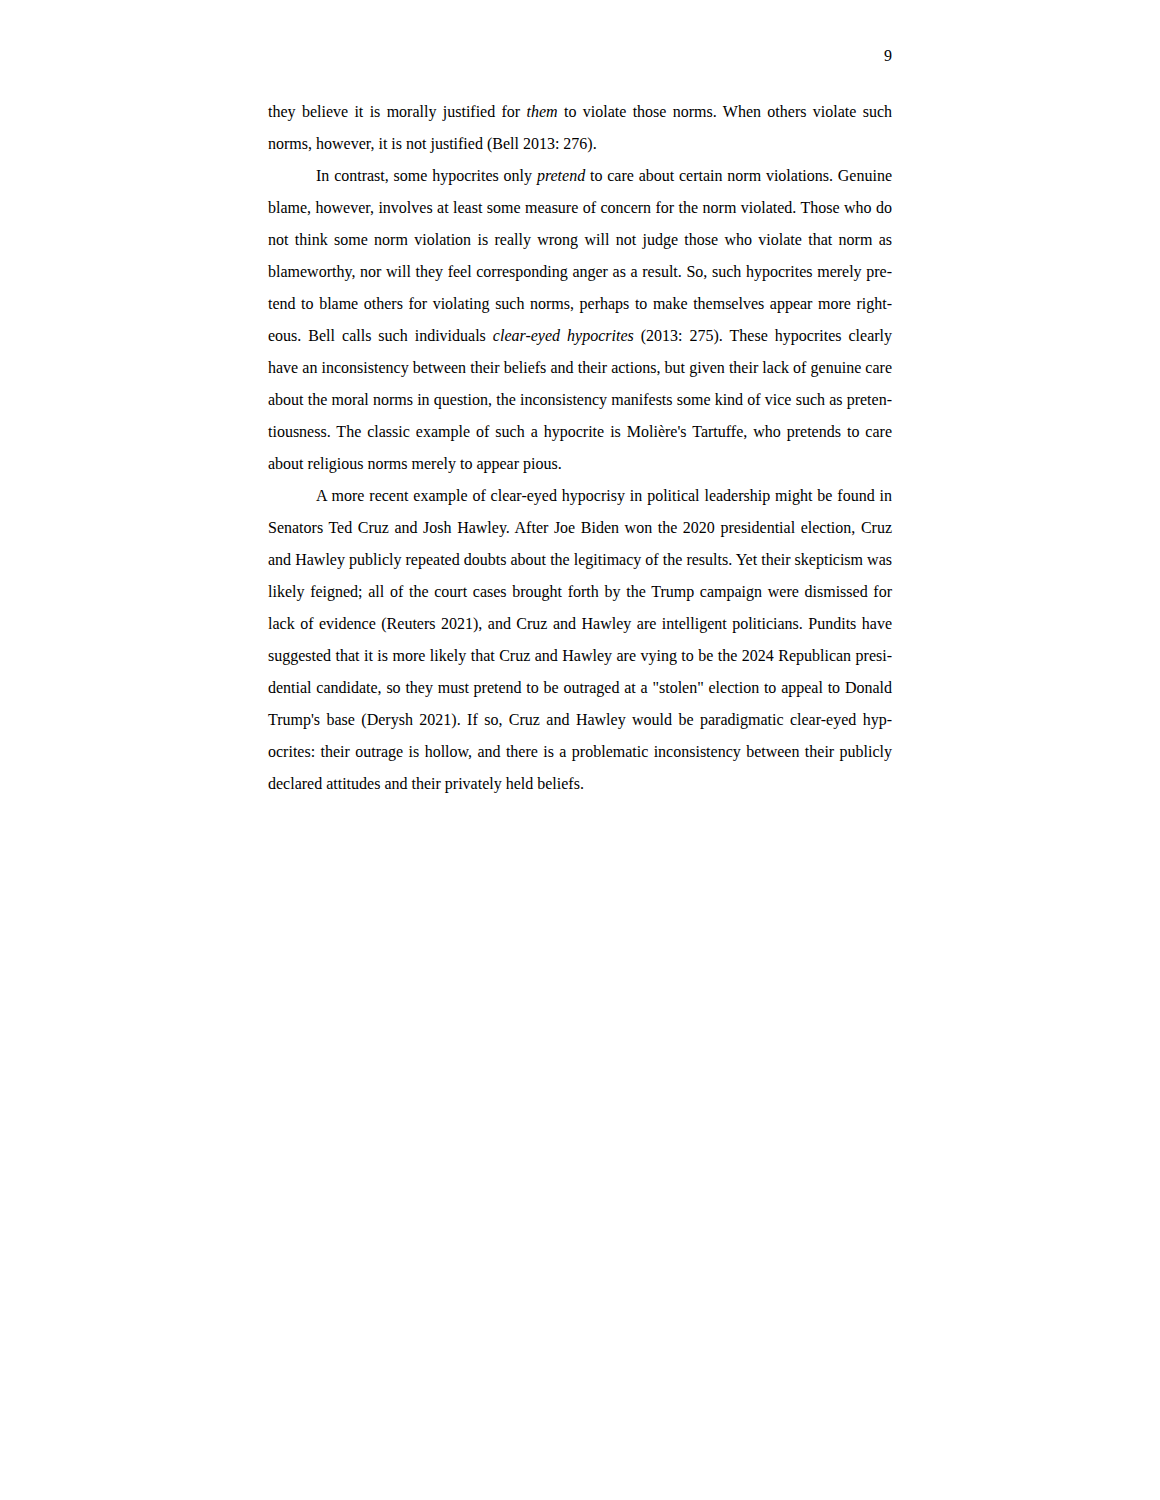9
they believe it is morally justified for them to violate those norms. When others violate such norms, however, it is not justified (Bell 2013: 276).
In contrast, some hypocrites only pretend to care about certain norm violations. Genuine blame, however, involves at least some measure of concern for the norm violated. Those who do not think some norm violation is really wrong will not judge those who violate that norm as blameworthy, nor will they feel corresponding anger as a result. So, such hypocrites merely pretend to blame others for violating such norms, perhaps to make themselves appear more righteous. Bell calls such individuals clear-eyed hypocrites (2013: 275). These hypocrites clearly have an inconsistency between their beliefs and their actions, but given their lack of genuine care about the moral norms in question, the inconsistency manifests some kind of vice such as pretentiousness. The classic example of such a hypocrite is Molière's Tartuffe, who pretends to care about religious norms merely to appear pious.
A more recent example of clear-eyed hypocrisy in political leadership might be found in Senators Ted Cruz and Josh Hawley. After Joe Biden won the 2020 presidential election, Cruz and Hawley publicly repeated doubts about the legitimacy of the results. Yet their skepticism was likely feigned; all of the court cases brought forth by the Trump campaign were dismissed for lack of evidence (Reuters 2021), and Cruz and Hawley are intelligent politicians. Pundits have suggested that it is more likely that Cruz and Hawley are vying to be the 2024 Republican presidential candidate, so they must pretend to be outraged at a "stolen" election to appeal to Donald Trump's base (Derysh 2021). If so, Cruz and Hawley would be paradigmatic clear-eyed hypocrites: their outrage is hollow, and there is a problematic inconsistency between their publicly declared attitudes and their privately held beliefs.